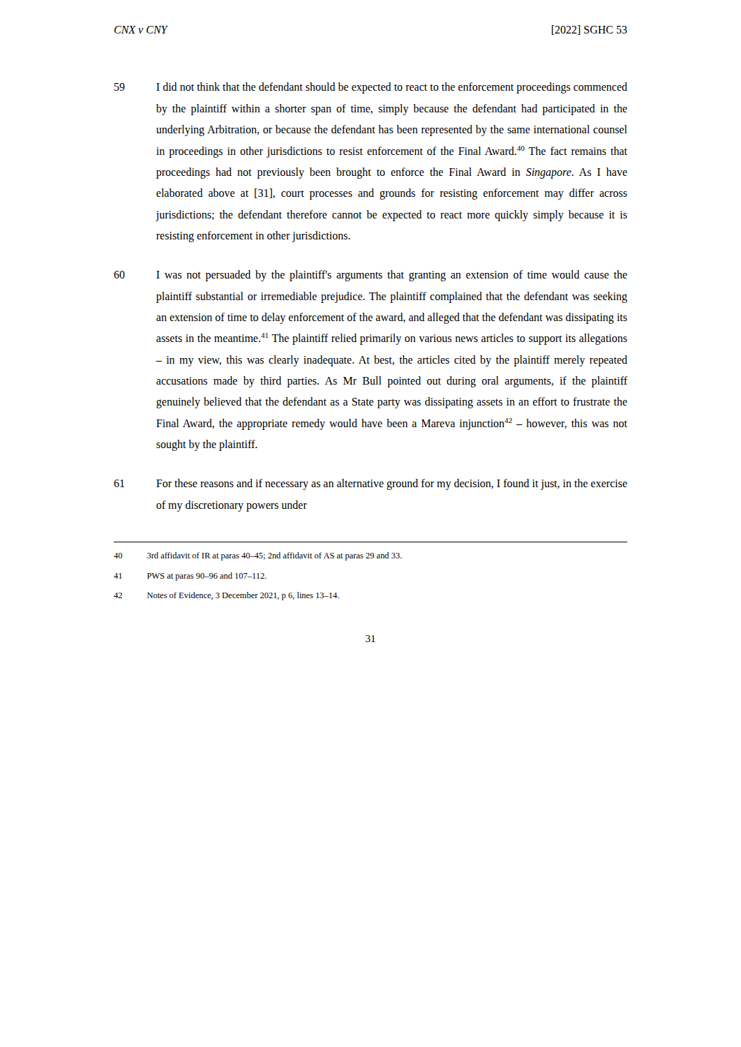CNX v CNY [2022] SGHC 53
59
I did not think that the defendant should be expected to react to the enforcement proceedings commenced by the plaintiff within a shorter span of time, simply because the defendant had participated in the underlying Arbitration, or because the defendant has been represented by the same international counsel in proceedings in other jurisdictions to resist enforcement of the Final Award.40 The fact remains that proceedings had not previously been brought to enforce the Final Award in Singapore. As I have elaborated above at [31], court processes and grounds for resisting enforcement may differ across jurisdictions; the defendant therefore cannot be expected to react more quickly simply because it is resisting enforcement in other jurisdictions.
60
I was not persuaded by the plaintiff's arguments that granting an extension of time would cause the plaintiff substantial or irremediable prejudice. The plaintiff complained that the defendant was seeking an extension of time to delay enforcement of the award, and alleged that the defendant was dissipating its assets in the meantime.41 The plaintiff relied primarily on various news articles to support its allegations – in my view, this was clearly inadequate. At best, the articles cited by the plaintiff merely repeated accusations made by third parties. As Mr Bull pointed out during oral arguments, if the plaintiff genuinely believed that the defendant as a State party was dissipating assets in an effort to frustrate the Final Award, the appropriate remedy would have been a Mareva injunction42 – however, this was not sought by the plaintiff.
61
For these reasons and if necessary as an alternative ground for my decision, I found it just, in the exercise of my discretionary powers under
403rd affidavit of IR at paras 40–45; 2nd affidavit of AS at paras 29 and 33.
41 PWS at paras 90–96 and 107–112.
42 Notes of Evidence, 3 December 2021, p 6, lines 13–14.
31